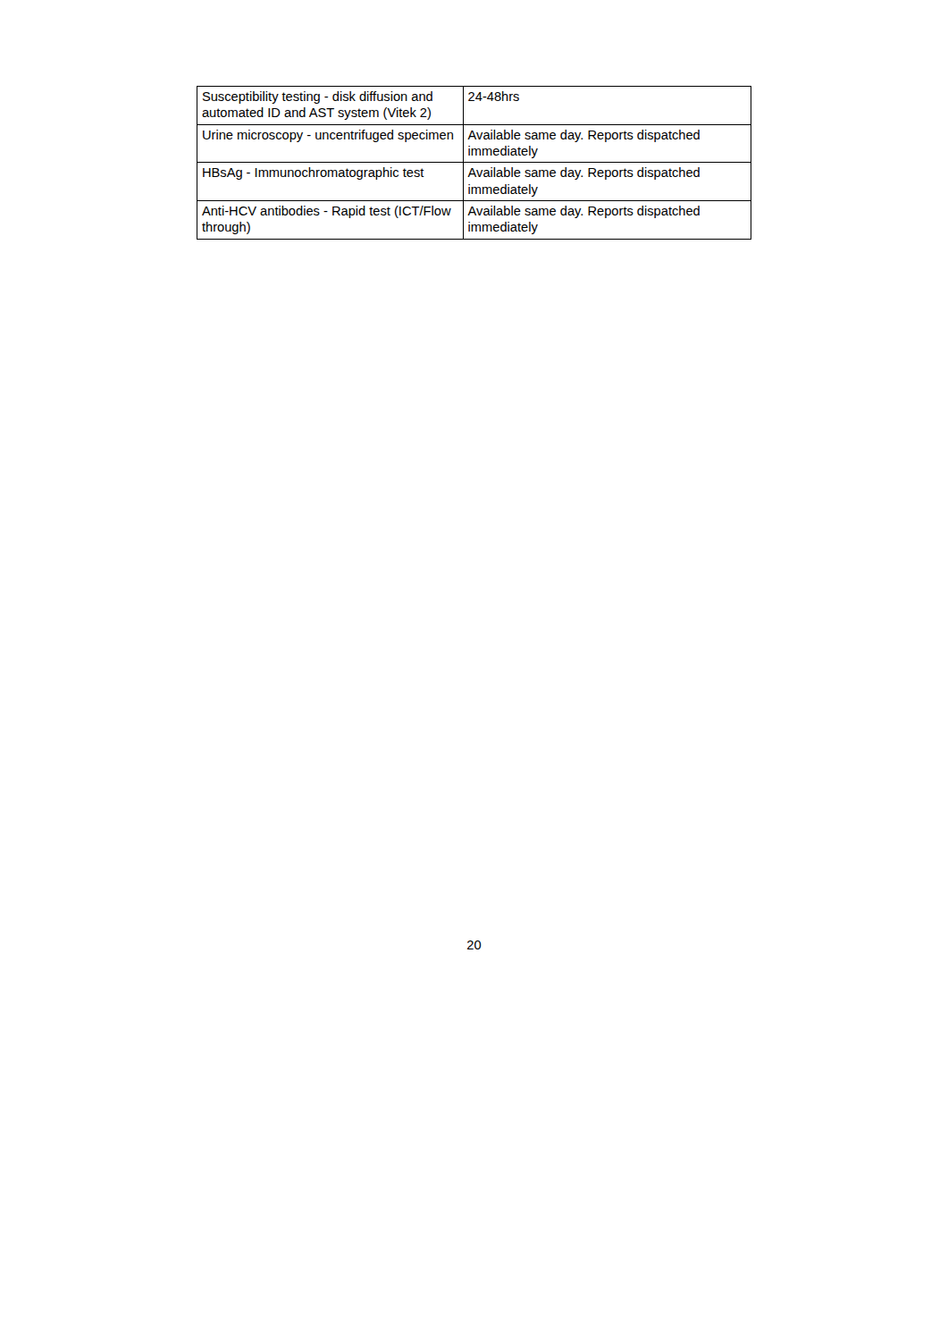| Susceptibility testing - disk diffusion and automated ID and AST system (Vitek 2) | 24-48hrs |
| Urine microscopy - uncentrifuged specimen | Available same day. Reports dispatched immediately |
| HBsAg - Immunochromatographic test | Available same day. Reports dispatched immediately |
| Anti-HCV antibodies - Rapid test (ICT/Flow through) | Available same day. Reports dispatched immediately |
20